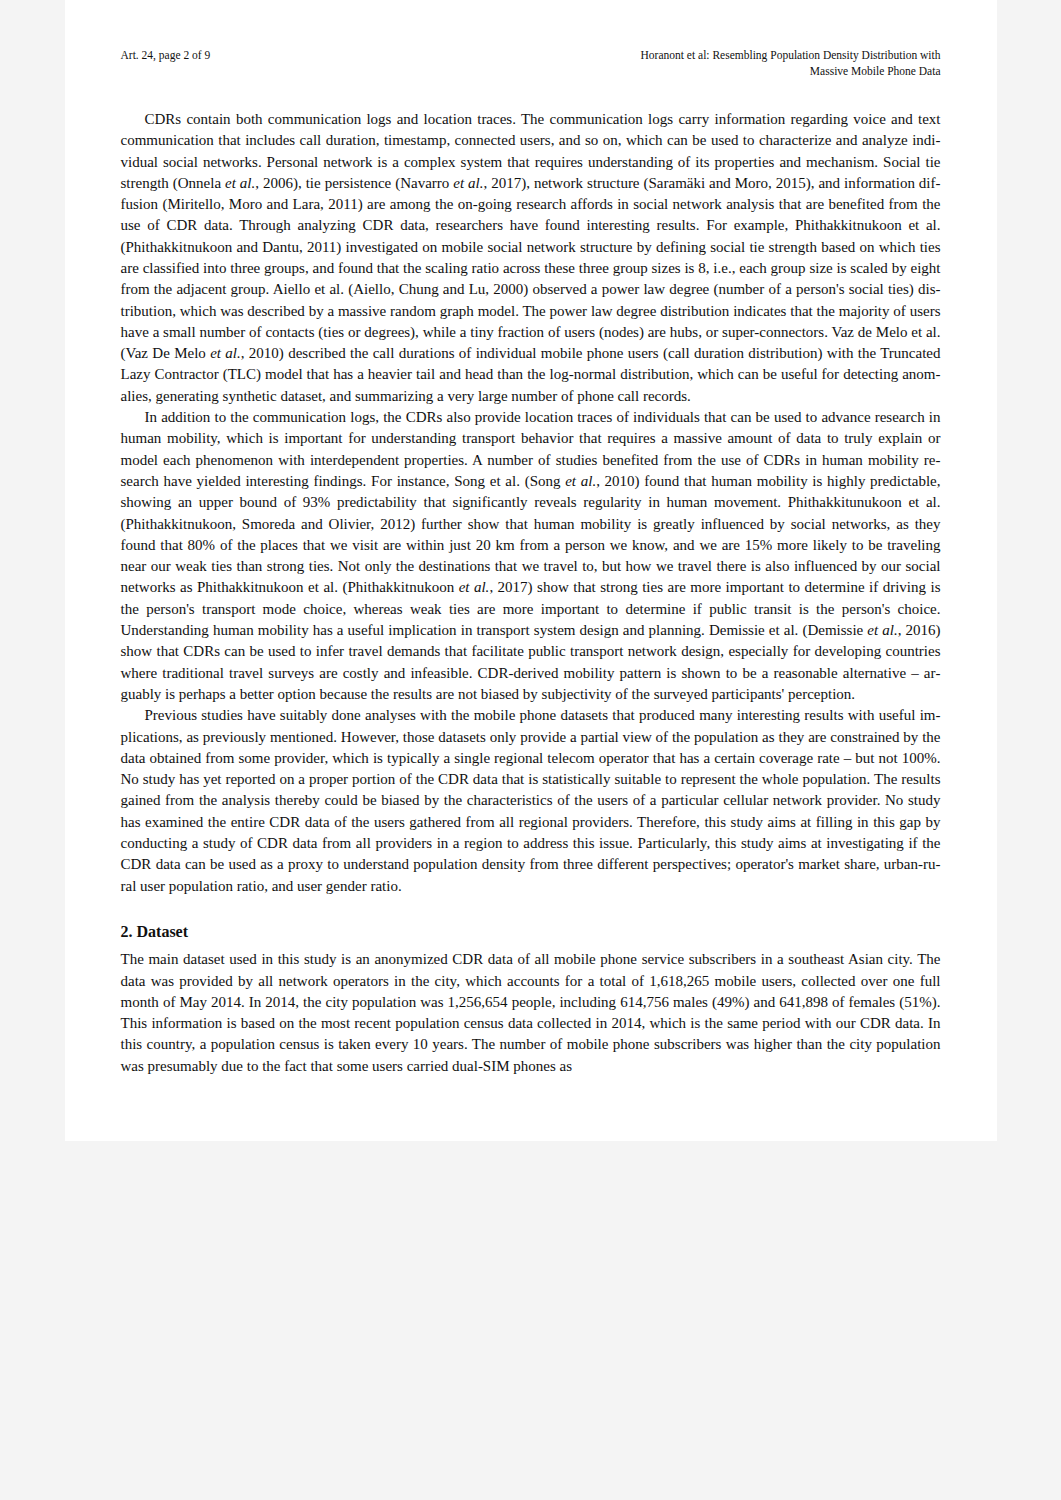Art. 24, page 2 of 9
Horanont et al: Resembling Population Density Distribution with
Massive Mobile Phone Data
CDRs contain both communication logs and location traces. The communication logs carry information regarding voice and text communication that includes call duration, timestamp, connected users, and so on, which can be used to characterize and analyze individual social networks. Personal network is a complex system that requires understanding of its properties and mechanism. Social tie strength (Onnela et al., 2006), tie persistence (Navarro et al., 2017), network structure (Saramäki and Moro, 2015), and information diffusion (Miritello, Moro and Lara, 2011) are among the on-going research affords in social network analysis that are benefited from the use of CDR data. Through analyzing CDR data, researchers have found interesting results. For example, Phithakkitnukoon et al. (Phithakkitnukoon and Dantu, 2011) investigated on mobile social network structure by defining social tie strength based on which ties are classified into three groups, and found that the scaling ratio across these three group sizes is 8, i.e., each group size is scaled by eight from the adjacent group. Aiello et al. (Aiello, Chung and Lu, 2000) observed a power law degree (number of a person's social ties) distribution, which was described by a massive random graph model. The power law degree distribution indicates that the majority of users have a small number of contacts (ties or degrees), while a tiny fraction of users (nodes) are hubs, or super-connectors. Vaz de Melo et al. (Vaz De Melo et al., 2010) described the call durations of individual mobile phone users (call duration distribution) with the Truncated Lazy Contractor (TLC) model that has a heavier tail and head than the log-normal distribution, which can be useful for detecting anomalies, generating synthetic dataset, and summarizing a very large number of phone call records.
In addition to the communication logs, the CDRs also provide location traces of individuals that can be used to advance research in human mobility, which is important for understanding transport behavior that requires a massive amount of data to truly explain or model each phenomenon with interdependent properties. A number of studies benefited from the use of CDRs in human mobility research have yielded interesting findings. For instance, Song et al. (Song et al., 2010) found that human mobility is highly predictable, showing an upper bound of 93% predictability that significantly reveals regularity in human movement. Phithakkitunukoon et al. (Phithakkitnukoon, Smoreda and Olivier, 2012) further show that human mobility is greatly influenced by social networks, as they found that 80% of the places that we visit are within just 20 km from a person we know, and we are 15% more likely to be traveling near our weak ties than strong ties. Not only the destinations that we travel to, but how we travel there is also influenced by our social networks as Phithakkitnukoon et al. (Phithakkitnukoon et al., 2017) show that strong ties are more important to determine if driving is the person's transport mode choice, whereas weak ties are more important to determine if public transit is the person's choice. Understanding human mobility has a useful implication in transport system design and planning. Demissie et al. (Demissie et al., 2016) show that CDRs can be used to infer travel demands that facilitate public transport network design, especially for developing countries where traditional travel surveys are costly and infeasible. CDR-derived mobility pattern is shown to be a reasonable alternative – arguably is perhaps a better option because the results are not biased by subjectivity of the surveyed participants' perception.
Previous studies have suitably done analyses with the mobile phone datasets that produced many interesting results with useful implications, as previously mentioned. However, those datasets only provide a partial view of the population as they are constrained by the data obtained from some provider, which is typically a single regional telecom operator that has a certain coverage rate – but not 100%. No study has yet reported on a proper portion of the CDR data that is statistically suitable to represent the whole population. The results gained from the analysis thereby could be biased by the characteristics of the users of a particular cellular network provider. No study has examined the entire CDR data of the users gathered from all regional providers. Therefore, this study aims at filling in this gap by conducting a study of CDR data from all providers in a region to address this issue. Particularly, this study aims at investigating if the CDR data can be used as a proxy to understand population density from three different perspectives; operator's market share, urban-rural user population ratio, and user gender ratio.
2. Dataset
The main dataset used in this study is an anonymized CDR data of all mobile phone service subscribers in a southeast Asian city. The data was provided by all network operators in the city, which accounts for a total of 1,618,265 mobile users, collected over one full month of May 2014. In 2014, the city population was 1,256,654 people, including 614,756 males (49%) and 641,898 of females (51%). This information is based on the most recent population census data collected in 2014, which is the same period with our CDR data. In this country, a population census is taken every 10 years. The number of mobile phone subscribers was higher than the city population was presumably due to the fact that some users carried dual-SIM phones as